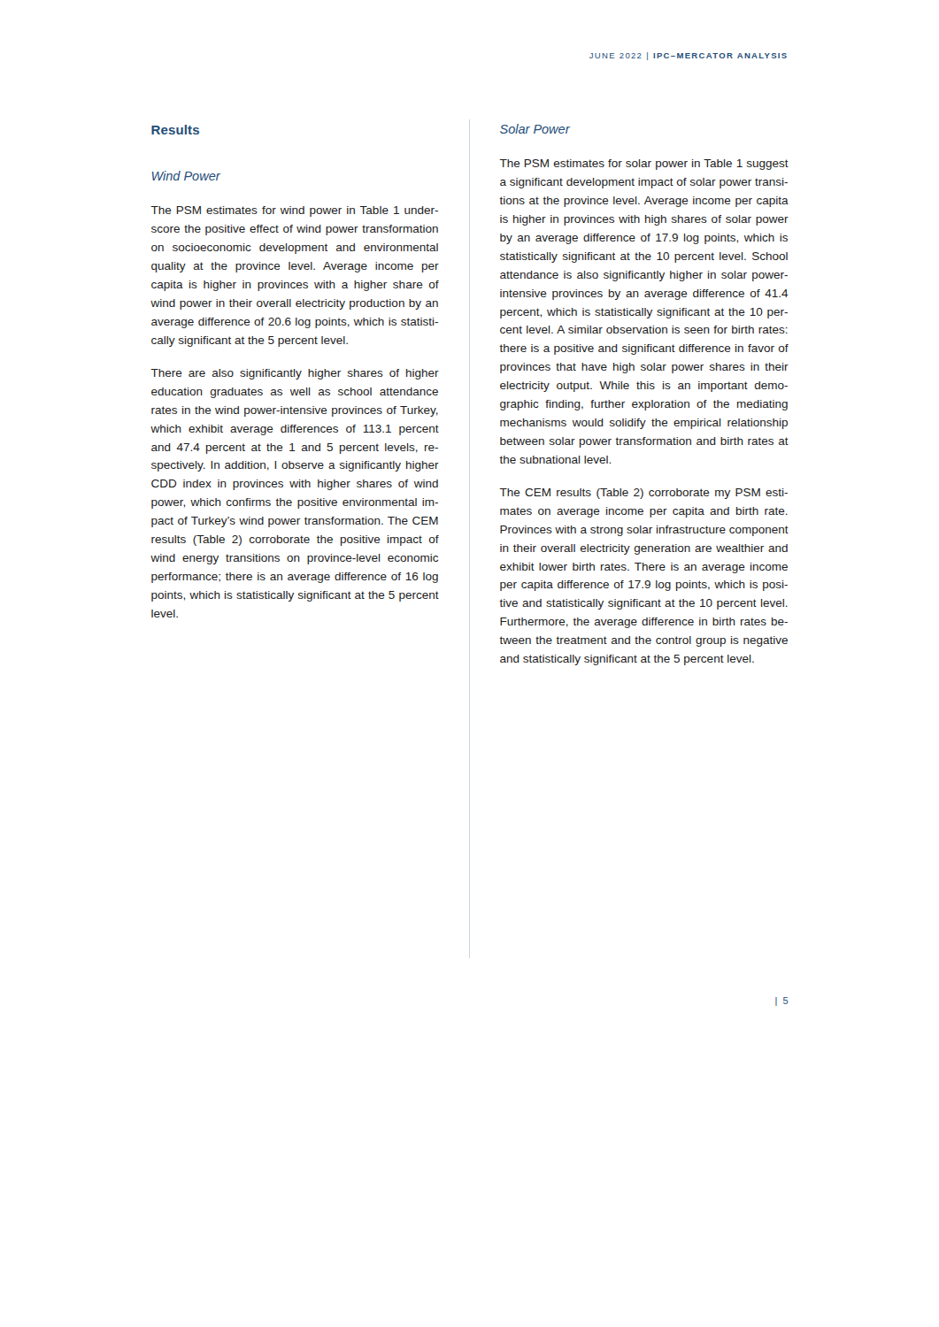June 2022 | IPC–Mercator Analysis
Results
Wind Power
The PSM estimates for wind power in Table 1 underscore the positive effect of wind power transformation on socioeconomic development and environmental quality at the province level. Average income per capita is higher in provinces with a higher share of wind power in their overall electricity production by an average difference of 20.6 log points, which is statistically significant at the 5 percent level.
There are also significantly higher shares of higher education graduates as well as school attendance rates in the wind power-intensive provinces of Turkey, which exhibit average differences of 113.1 percent and 47.4 percent at the 1 and 5 percent levels, respectively. In addition, I observe a significantly higher CDD index in provinces with higher shares of wind power, which confirms the positive environmental impact of Turkey’s wind power transformation. The CEM results (Table 2) corroborate the positive impact of wind energy transitions on province-level economic performance; there is an average difference of 16 log points, which is statistically significant at the 5 percent level.
Solar Power
The PSM estimates for solar power in Table 1 suggest a significant development impact of solar power transitions at the province level. Average income per capita is higher in provinces with high shares of solar power by an average difference of 17.9 log points, which is statistically significant at the 10 percent level. School attendance is also significantly higher in solar power-intensive provinces by an average difference of 41.4 percent, which is statistically significant at the 10 percent level. A similar observation is seen for birth rates: there is a positive and significant difference in favor of provinces that have high solar power shares in their electricity output. While this is an important demographic finding, further exploration of the mediating mechanisms would solidify the empirical relationship between solar power transformation and birth rates at the subnational level.
The CEM results (Table 2) corroborate my PSM estimates on average income per capita and birth rate. Provinces with a strong solar infrastructure component in their overall electricity generation are wealthier and exhibit lower birth rates. There is an average income per capita difference of 17.9 log points, which is positive and statistically significant at the 10 percent level. Furthermore, the average difference in birth rates between the treatment and the control group is negative and statistically significant at the 5 percent level.
|5